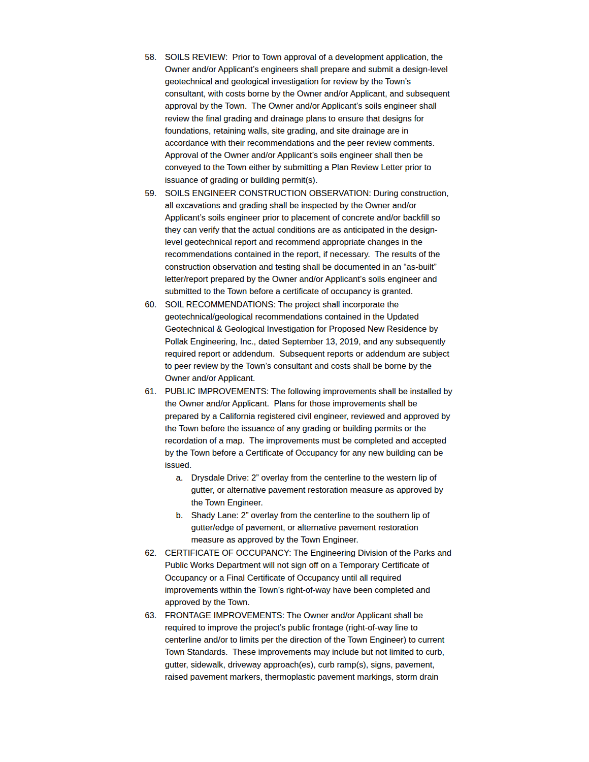Soils review: Prior to Town approval of a development application, the Owner and/or Applicant’s engineers shall prepare and submit a design-level geotechnical and geological investigation for review by the Town’s consultant, with costs borne by the Owner and/or Applicant, and subsequent approval by the Town. The Owner and/or Applicant’s soils engineer shall review the final grading and drainage plans to ensure that designs for foundations, retaining walls, site grading, and site drainage are in accordance with their recommendations and the peer review comments. Approval of the Owner and/or Applicant’s soils engineer shall then be conveyed to the Town either by submitting a Plan Review Letter prior to issuance of grading or building permit(s).
Soils engineer construction observation: During construction, all excavations and grading shall be inspected by the Owner and/or Applicant’s soils engineer prior to placement of concrete and/or backfill so they can verify that the actual conditions are as anticipated in the design-level geotechnical report and recommend appropriate changes in the recommendations contained in the report, if necessary. The results of the construction observation and testing shall be documented in an “as-built” letter/report prepared by the Owner and/or Applicant’s soils engineer and submitted to the Town before a certificate of occupancy is granted.
Soil recommendations: The project shall incorporate the geotechnical/geological recommendations contained in the Updated Geotechnical & Geological Investigation for Proposed New Residence by Pollak Engineering, Inc., dated September 13, 2019, and any subsequently required report or addendum. Subsequent reports or addendum are subject to peer review by the Town’s consultant and costs shall be borne by the Owner and/or Applicant.
Public improvements: The following improvements shall be installed by the Owner and/or Applicant. Plans for those improvements shall be prepared by a California registered civil engineer, reviewed and approved by the Town before the issuance of any grading or building permits or the recordation of a map. The improvements must be completed and accepted by the Town before a Certificate of Occupancy for any new building can be issued.
Drysdale Drive: 2” overlay from the centerline to the western lip of gutter, or alternative pavement restoration measure as approved by the Town Engineer.
Shady Lane: 2” overlay from the centerline to the southern lip of gutter/edge of pavement, or alternative pavement restoration measure as approved by the Town Engineer.
Certificate of occupancy: The Engineering Division of the Parks and Public Works Department will not sign off on a Temporary Certificate of Occupancy or a Final Certificate of Occupancy until all required improvements within the Town’s right-of-way have been completed and approved by the Town.
Frontage improvements: The Owner and/or Applicant shall be required to improve the project’s public frontage (right-of-way line to centerline and/or to limits per the direction of the Town Engineer) to current Town Standards. These improvements may include but not limited to curb, gutter, sidewalk, driveway approach(es), curb ramp(s), signs, pavement, raised pavement markers, thermoplastic pavement markings, storm drain